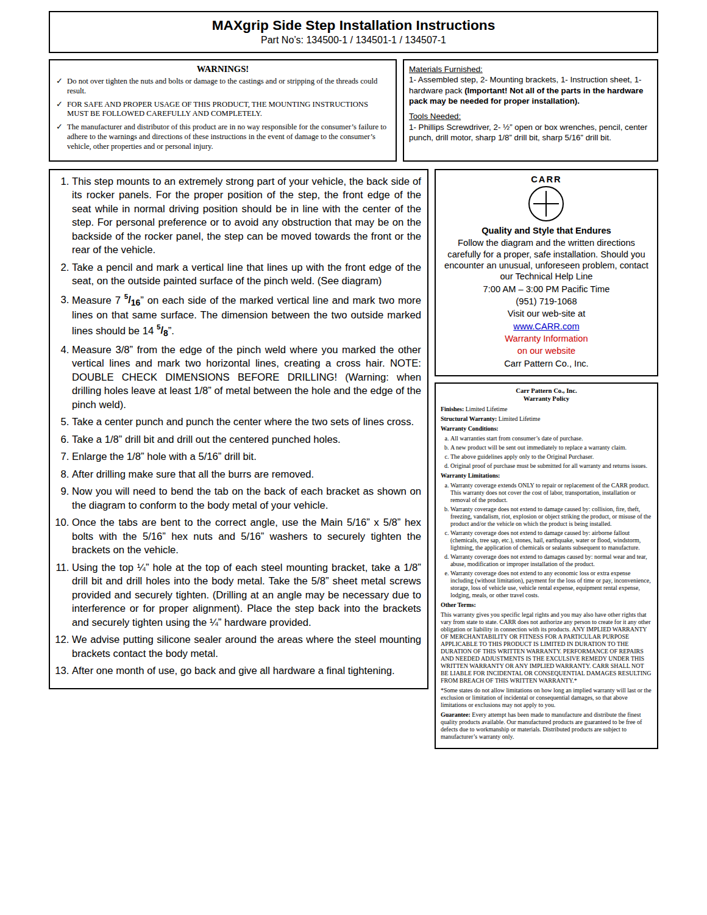MAXgrip Side Step Installation Instructions
Part No’s: 134500-1 / 134501-1 / 134507-1
WARNINGS!
Do not over tighten the nuts and bolts or damage to the castings and or stripping of the threads could result.
FOR SAFE AND PROPER USAGE OF THIS PRODUCT, THE MOUNTING INSTRUCTIONS MUST BE FOLLOWED CAREFULLY AND COMPLETELY.
The manufacturer and distributor of this product are in no way responsible for the consumer’s failure to adhere to the warnings and directions of these instructions in the event of damage to the consumer’s vehicle, other properties and or personal injury.
Materials Furnished:
1- Assembled step, 2- Mounting brackets, 1- Instruction sheet, 1- hardware pack (Important! Not all of the parts in the hardware pack may be needed for proper installation).
Tools Needed:
1- Phillips Screwdriver, 2- ½” open or box wrenches, pencil, center punch, drill motor, sharp 1/8” drill bit, sharp 5/16” drill bit.
This step mounts to an extremely strong part of your vehicle, the back side of its rocker panels. For the proper position of the step, the front edge of the seat while in normal driving position should be in line with the center of the step. For personal preference or to avoid any obstruction that may be on the backside of the rocker panel, the step can be moved towards the front or the rear of the vehicle.
Take a pencil and mark a vertical line that lines up with the front edge of the seat, on the outside painted surface of the pinch weld. (See diagram)
Measure 7 5/16” on each side of the marked vertical line and mark two more lines on that same surface. The dimension between the two outside marked lines should be 14 5/8”.
Measure 3/8” from the edge of the pinch weld where you marked the other vertical lines and mark two horizontal lines, creating a cross hair. NOTE: DOUBLE CHECK DIMENSIONS BEFORE DRILLING! (Warning: when drilling holes leave at least 1/8” of metal between the hole and the edge of the pinch weld).
Take a center punch and punch the center where the two sets of lines cross.
Take a 1/8” drill bit and drill out the centered punched holes.
Enlarge the 1/8” hole with a 5/16” drill bit.
After drilling make sure that all the burrs are removed.
Now you will need to bend the tab on the back of each bracket as shown on the diagram to conform to the body metal of your vehicle.
Once the tabs are bent to the correct angle, use the Main 5/16” x 5/8” hex bolts with the 5/16” hex nuts and 5/16” washers to securely tighten the brackets on the vehicle.
Using the top ¼” hole at the top of each steel mounting bracket, take a 1/8” drill bit and drill holes into the body metal. Take the 5/8” sheet metal screws provided and securely tighten. (Drilling at an angle may be necessary due to interference or for proper alignment). Place the step back into the brackets and securely tighten using the ¼” hardware provided.
We advise putting silicone sealer around the areas where the steel mounting brackets contact the body metal.
After one month of use, go back and give all hardware a final tightening.
CARR
Quality and Style that Endures
Follow the diagram and the written directions carefully for a proper, safe installation. Should you encounter an unusual, unforeseen problem, contact our Technical Help Line
7:00 AM – 3:00 PM Pacific Time
(951) 719-1068
Visit our web-site at
www.CARR.com
Warranty Information
on our website
Carr Pattern Co., Inc.
Carr Pattern Co., Inc.
Warranty Policy
Finishes: Limited Lifetime
Structural Warranty: Limited Lifetime
Warranty Conditions:
All warranties start from consumer’s date of purchase.
A new product will be sent out immediately to replace a warranty claim.
The above guidelines apply only to the Original Purchaser.
Original proof of purchase must be submitted for all warranty and returns issues.
Warranty Limitations:
Warranty coverage extends ONLY to repair or replacement of the CARR product. This warranty does not cover the cost of labor, transportation, installation or removal of the product.
Warranty coverage does not extend to damage caused by: collision, fire, theft, freezing, vandalism, riot, explosion or object striking the product, or misuse of the product and/or the vehicle on which the product is being installed.
Warranty coverage does not extend to damage caused by: airborne fallout (chemicals, tree sap, etc.), stones, hail, earthquake, water or flood, windstorm, lightning, the application of chemicals or sealants subsequent to manufacture.
Warranty coverage does not extend to damages caused by: normal wear and tear, abuse, modification or improper installation of the product.
Warranty coverage does not extend to any economic loss or extra expense including (without limitation), payment for the loss of time or pay, inconvenience, storage, loss of vehicle use, vehicle rental expense, equipment rental expense, lodging, meals, or other travel costs.
Other Terms:
This warranty gives you specific legal rights and you may also have other rights that vary from state to state. CARR does not authorize any person to create for it any other obligation or liability in connection with its products. ANY IMPLIED WARRANTY OF MERCHANTABILITY OR FITNESS FOR A PARTICULAR PURPOSE APPLICABLE TO THIS PRODUCT IS LIMITED IN DURATION TO THE DURATION OF THIS WRITTEN WARRANTY. PERFORMANCE OF REPAIRS AND NEEDED ADJUSTMENTS IS THE EXCULSIVE REMEDY UNDER THIS WRITTEN WARRANTY OR ANY IMPLIED WARRANTY. CARR SHALL NOT BE LIABLE FOR INCIDENTAL OR CONSEQUENTIAL DAMAGES RESULTING FROM BREACH OF THIS WRITTEN WARRANTY.*
*Some states do not allow limitations on how long an implied warranty will last or the exclusion or limitation of incidental or consequential damages, so that above limitations or exclusions may not apply to you.
Guarantee: Every attempt has been made to manufacture and distribute the finest quality products available. Our manufactured products are guaranteed to be free of defects due to workmanship or materials. Distributed products are subject to manufacturer’s warranty only.